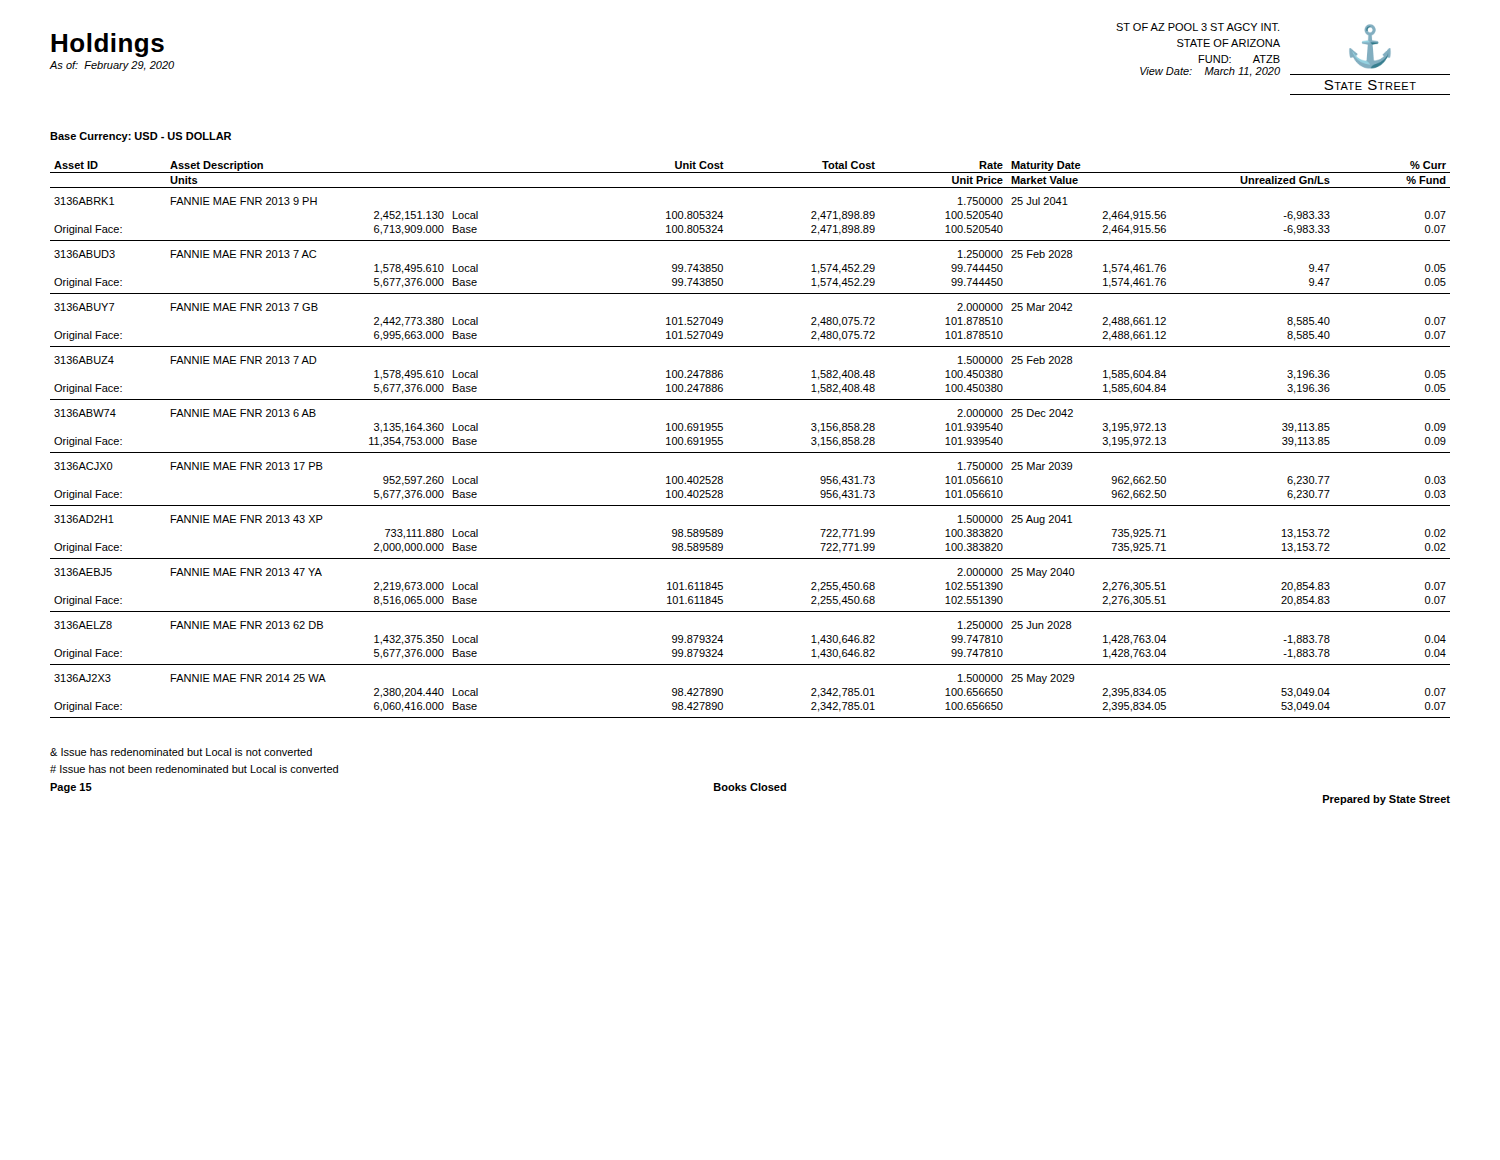Holdings
ST OF AZ POOL 3 ST AGCY INT.
STATE OF ARIZONA
FUND: ATZB
⚓
State Street
As of: February 29, 2020 View Date: March 11, 2020
Base Currency: USD - US DOLLAR
| Asset ID | Asset Description | | Unit Cost | Total Cost | Rate | Maturity Date | | % Curr |
| --- | --- | --- | --- | --- | --- | --- | --- | --- |
| | Units | | | | Unit Price | Market Value | Unrealized Gn/Ls | % Fund |
| 3136ABRK1 | FANNIE MAE FNR 2013 9 PH | 1.750000 | 25 Jul 2041 | | |
| | 2,452,151.130 | Local | 100.805324 | 2,471,898.89 | 100.520540 | 2,464,915.56 | -6,983.33 | 0.07 |
| Original Face: | 6,713,909.000 | Base | 100.805324 | 2,471,898.89 | 100.520540 | 2,464,915.56 | -6,983.33 | 0.07 |
| 3136ABUD3 | FANNIE MAE FNR 2013 7 AC | 1.250000 | 25 Feb 2028 | | |
| | 1,578,495.610 | Local | 99.743850 | 1,574,452.29 | 99.744450 | 1,574,461.76 | 9.47 | 0.05 |
| Original Face: | 5,677,376.000 | Base | 99.743850 | 1,574,452.29 | 99.744450 | 1,574,461.76 | 9.47 | 0.05 |
| 3136ABUY7 | FANNIE MAE FNR 2013 7 GB | 2.000000 | 25 Mar 2042 | | |
| | 2,442,773.380 | Local | 101.527049 | 2,480,075.72 | 101.878510 | 2,488,661.12 | 8,585.40 | 0.07 |
| Original Face: | 6,995,663.000 | Base | 101.527049 | 2,480,075.72 | 101.878510 | 2,488,661.12 | 8,585.40 | 0.07 |
| 3136ABUZ4 | FANNIE MAE FNR 2013 7 AD | 1.500000 | 25 Feb 2028 | | |
| | 1,578,495.610 | Local | 100.247886 | 1,582,408.48 | 100.450380 | 1,585,604.84 | 3,196.36 | 0.05 |
| Original Face: | 5,677,376.000 | Base | 100.247886 | 1,582,408.48 | 100.450380 | 1,585,604.84 | 3,196.36 | 0.05 |
| 3136ABW74 | FANNIE MAE FNR 2013 6 AB | 2.000000 | 25 Dec 2042 | | |
| | 3,135,164.360 | Local | 100.691955 | 3,156,858.28 | 101.939540 | 3,195,972.13 | 39,113.85 | 0.09 |
| Original Face: | 11,354,753.000 | Base | 100.691955 | 3,156,858.28 | 101.939540 | 3,195,972.13 | 39,113.85 | 0.09 |
| 3136ACJX0 | FANNIE MAE FNR 2013 17 PB | 1.750000 | 25 Mar 2039 | | |
| | 952,597.260 | Local | 100.402528 | 956,431.73 | 101.056610 | 962,662.50 | 6,230.77 | 0.03 |
| Original Face: | 5,677,376.000 | Base | 100.402528 | 956,431.73 | 101.056610 | 962,662.50 | 6,230.77 | 0.03 |
| 3136AD2H1 | FANNIE MAE FNR 2013 43 XP | 1.500000 | 25 Aug 2041 | | |
| | 733,111.880 | Local | 98.589589 | 722,771.99 | 100.383820 | 735,925.71 | 13,153.72 | 0.02 |
| Original Face: | 2,000,000.000 | Base | 98.589589 | 722,771.99 | 100.383820 | 735,925.71 | 13,153.72 | 0.02 |
| 3136AEBJ5 | FANNIE MAE FNR 2013 47 YA | 2.000000 | 25 May 2040 | | |
| | 2,219,673.000 | Local | 101.611845 | 2,255,450.68 | 102.551390 | 2,276,305.51 | 20,854.83 | 0.07 |
| Original Face: | 8,516,065.000 | Base | 101.611845 | 2,255,450.68 | 102.551390 | 2,276,305.51 | 20,854.83 | 0.07 |
| 3136AELZ8 | FANNIE MAE FNR 2013 62 DB | 1.250000 | 25 Jun 2028 | | |
| | 1,432,375.350 | Local | 99.879324 | 1,430,646.82 | 99.747810 | 1,428,763.04 | -1,883.78 | 0.04 |
| Original Face: | 5,677,376.000 | Base | 99.879324 | 1,430,646.82 | 99.747810 | 1,428,763.04 | -1,883.78 | 0.04 |
| 3136AJ2X3 | FANNIE MAE FNR 2014 25 WA | 1.500000 | 25 May 2029 | | |
| | 2,380,204.440 | Local | 98.427890 | 2,342,785.01 | 100.656650 | 2,395,834.05 | 53,049.04 | 0.07 |
| Original Face: | 6,060,416.000 | Base | 98.427890 | 2,342,785.01 | 100.656650 | 2,395,834.05 | 53,049.04 | 0.07 |
& Issue has redenominated but Local is not converted
# Issue has not been redenominated but Local is converted
Page 15
Books Closed
Prepared by State Street